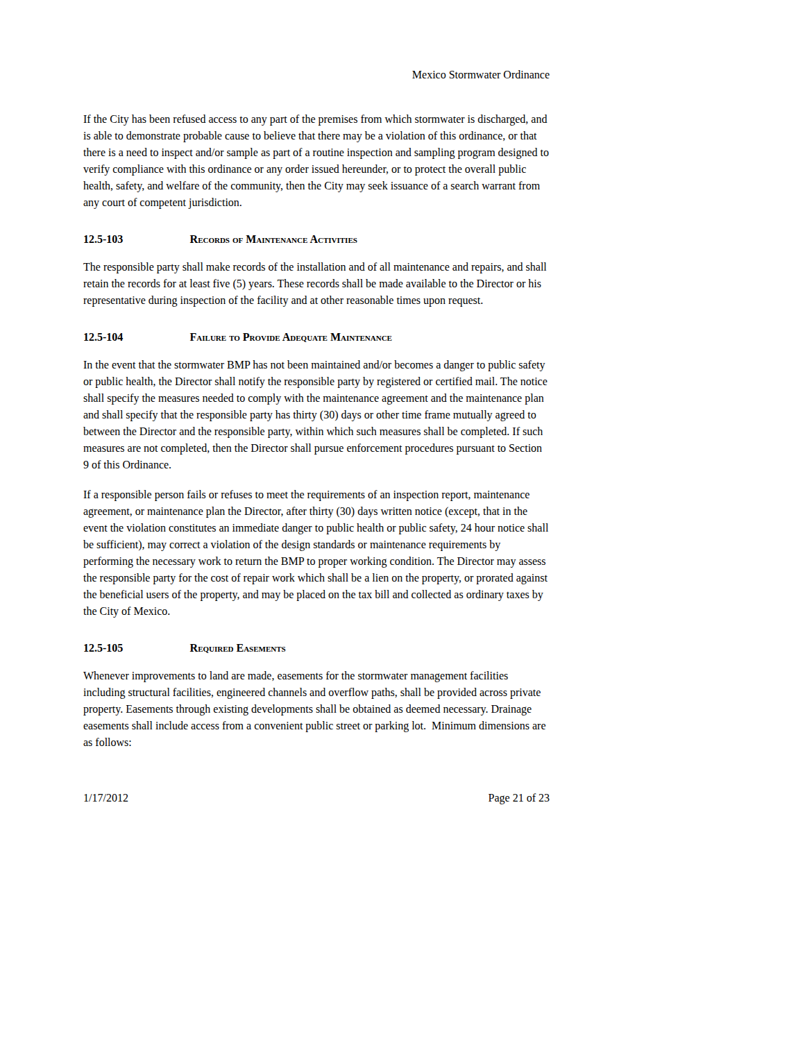Mexico Stormwater Ordinance
If the City has been refused access to any part of the premises from which stormwater is discharged, and is able to demonstrate probable cause to believe that there may be a violation of this ordinance, or that there is a need to inspect and/or sample as part of a routine inspection and sampling program designed to verify compliance with this ordinance or any order issued hereunder, or to protect the overall public health, safety, and welfare of the community, then the City may seek issuance of a search warrant from any court of competent jurisdiction.
12.5-103 Records of Maintenance Activities
The responsible party shall make records of the installation and of all maintenance and repairs, and shall retain the records for at least five (5) years. These records shall be made available to the Director or his representative during inspection of the facility and at other reasonable times upon request.
12.5-104 Failure to Provide Adequate Maintenance
In the event that the stormwater BMP has not been maintained and/or becomes a danger to public safety or public health, the Director shall notify the responsible party by registered or certified mail. The notice shall specify the measures needed to comply with the maintenance agreement and the maintenance plan and shall specify that the responsible party has thirty (30) days or other time frame mutually agreed to between the Director and the responsible party, within which such measures shall be completed. If such measures are not completed, then the Director shall pursue enforcement procedures pursuant to Section 9 of this Ordinance.
If a responsible person fails or refuses to meet the requirements of an inspection report, maintenance agreement, or maintenance plan the Director, after thirty (30) days written notice (except, that in the event the violation constitutes an immediate danger to public health or public safety, 24 hour notice shall be sufficient), may correct a violation of the design standards or maintenance requirements by performing the necessary work to return the BMP to proper working condition. The Director may assess the responsible party for the cost of repair work which shall be a lien on the property, or prorated against the beneficial users of the property, and may be placed on the tax bill and collected as ordinary taxes by the City of Mexico.
12.5-105 Required Easements
Whenever improvements to land are made, easements for the stormwater management facilities including structural facilities, engineered channels and overflow paths, shall be provided across private property. Easements through existing developments shall be obtained as deemed necessary. Drainage easements shall include access from a convenient public street or parking lot. Minimum dimensions are as follows:
1/17/2012 Page 21 of 23